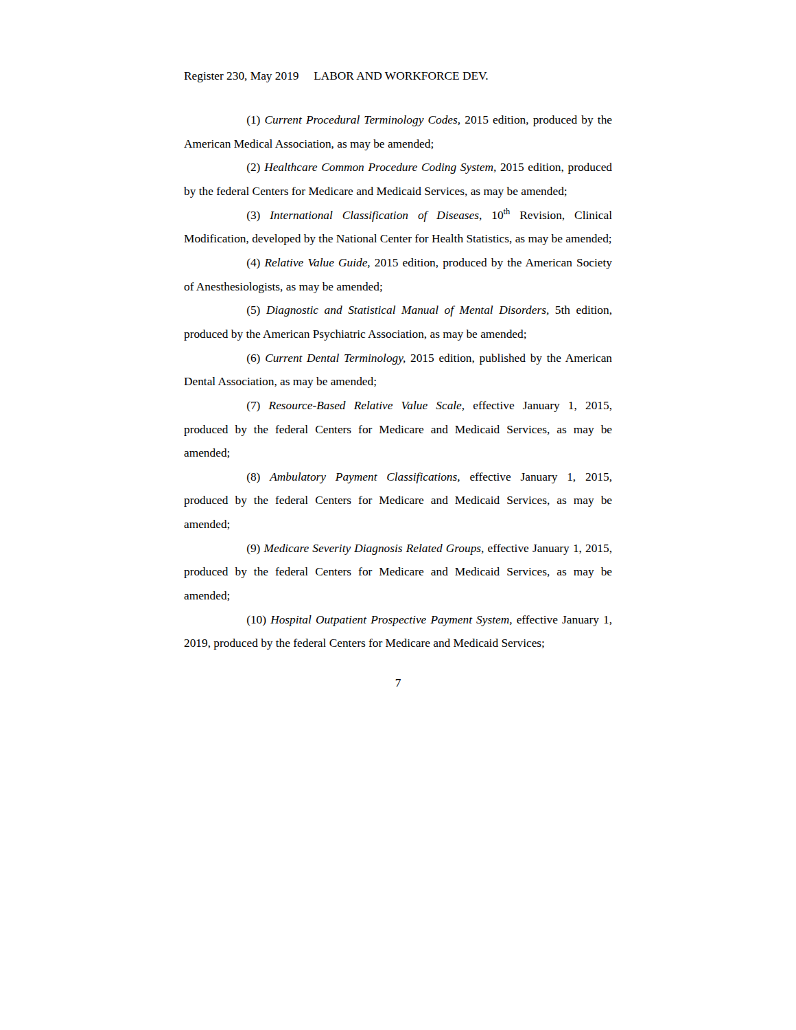Register 230, May 2019 LABOR AND WORKFORCE DEV.
(1) Current Procedural Terminology Codes, 2015 edition, produced by the American Medical Association, as may be amended;
(2) Healthcare Common Procedure Coding System, 2015 edition, produced by the federal Centers for Medicare and Medicaid Services, as may be amended;
(3) International Classification of Diseases, 10th Revision, Clinical Modification, developed by the National Center for Health Statistics, as may be amended;
(4) Relative Value Guide, 2015 edition, produced by the American Society of Anesthesiologists, as may be amended;
(5) Diagnostic and Statistical Manual of Mental Disorders, 5th edition, produced by the American Psychiatric Association, as may be amended;
(6) Current Dental Terminology, 2015 edition, published by the American Dental Association, as may be amended;
(7) Resource-Based Relative Value Scale, effective January 1, 2015, produced by the federal Centers for Medicare and Medicaid Services, as may be amended;
(8) Ambulatory Payment Classifications, effective January 1, 2015, produced by the federal Centers for Medicare and Medicaid Services, as may be amended;
(9) Medicare Severity Diagnosis Related Groups, effective January 1, 2015, produced by the federal Centers for Medicare and Medicaid Services, as may be amended;
(10) Hospital Outpatient Prospective Payment System, effective January 1, 2019, produced by the federal Centers for Medicare and Medicaid Services;
7